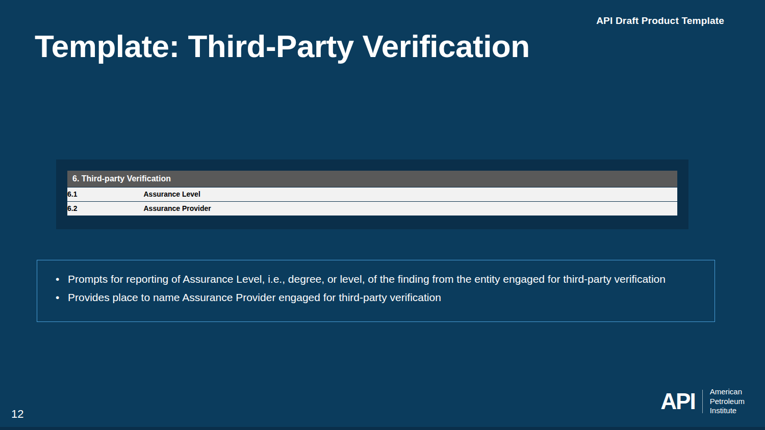API Draft Product Template
Template: Third-Party Verification
| 6. Third-party Verification | | | | | |
| --- | --- | --- | --- | --- | --- |
| 6.1 | Assurance Level | | | | | |
| 6.2 | Assurance Provider | | | | | |
Prompts for reporting of Assurance Level, i.e., degree, or level, of the finding from the entity engaged for third-party verification
Provides place to name Assurance Provider engaged for third-party verification
12
API American
Petroleum
Institute